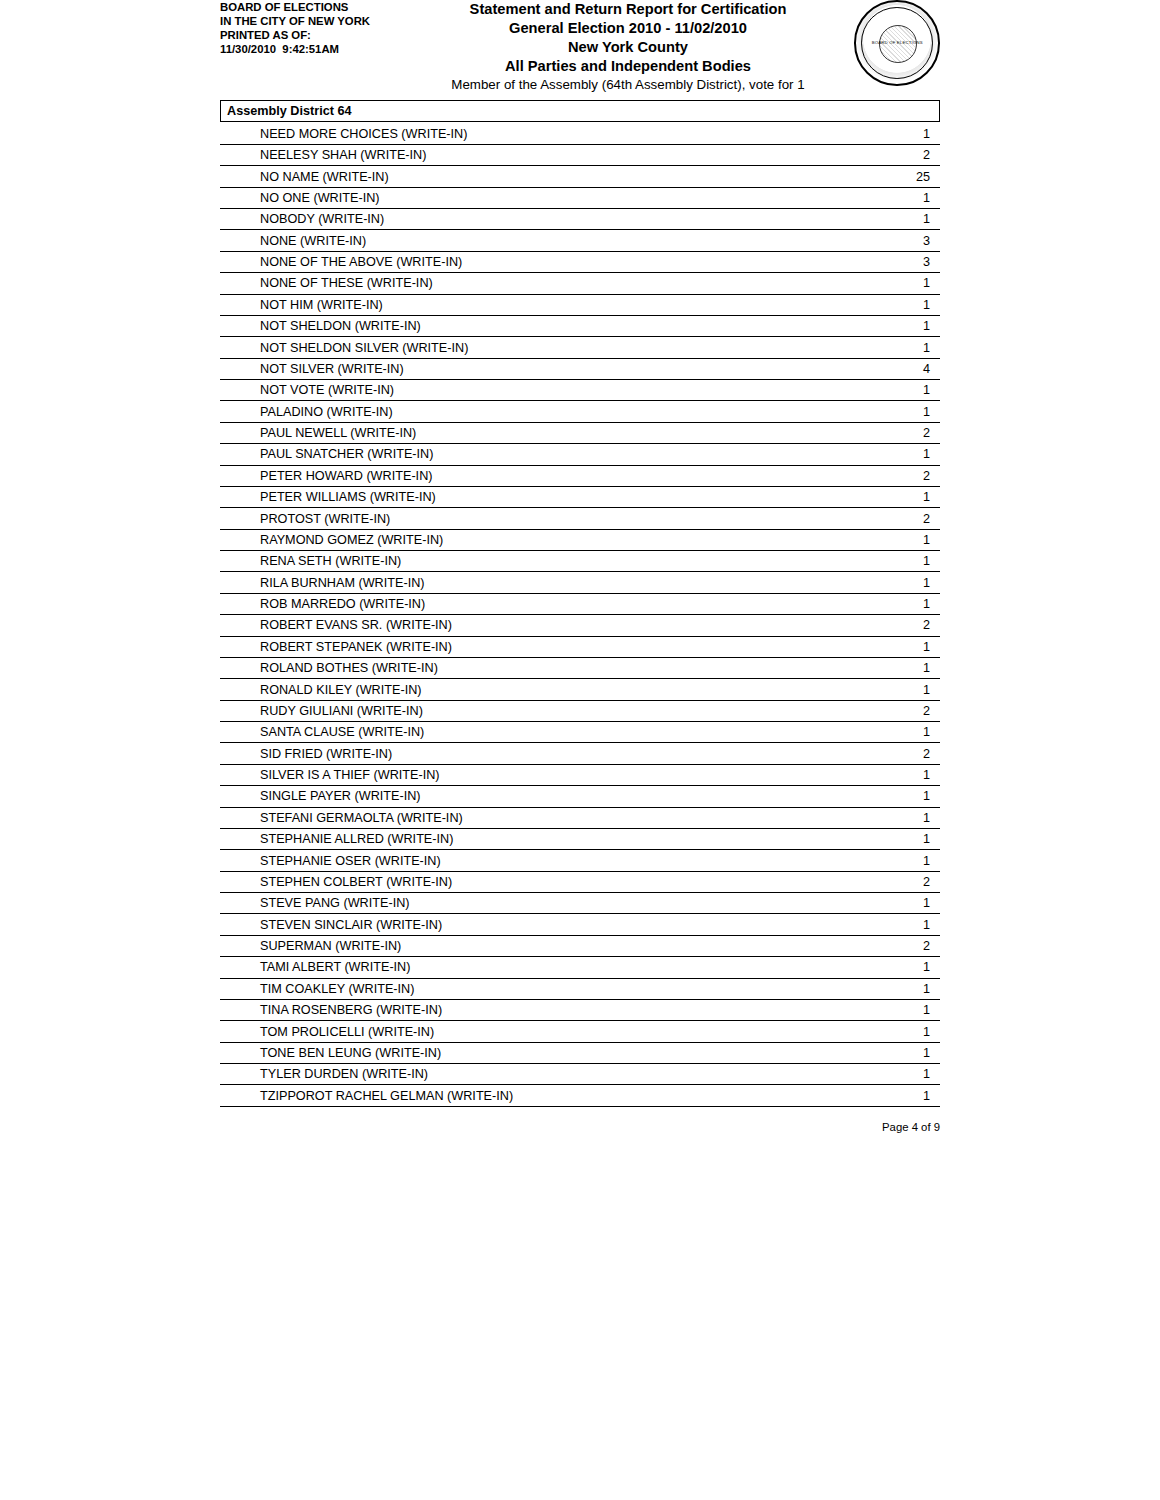BOARD OF ELECTIONS
IN THE CITY OF NEW YORK
PRINTED AS OF:
11/30/2010 9:42:51AM
Statement and Return Report for Certification
General Election 2010 - 11/02/2010
New York County
All Parties and Independent Bodies
Member of the Assembly (64th Assembly District), vote for 1
BOARD OF ELECTIONS
Assembly District 64
| NEED MORE CHOICES (WRITE-IN) | 1 |
| NEELESY SHAH (WRITE-IN) | 2 |
| NO NAME (WRITE-IN) | 25 |
| NO ONE (WRITE-IN) | 1 |
| NOBODY (WRITE-IN) | 1 |
| NONE (WRITE-IN) | 3 |
| NONE OF THE ABOVE (WRITE-IN) | 3 |
| NONE OF THESE (WRITE-IN) | 1 |
| NOT HIM (WRITE-IN) | 1 |
| NOT SHELDON (WRITE-IN) | 1 |
| NOT SHELDON SILVER (WRITE-IN) | 1 |
| NOT SILVER (WRITE-IN) | 4 |
| NOT VOTE (WRITE-IN) | 1 |
| PALADINO (WRITE-IN) | 1 |
| PAUL NEWELL (WRITE-IN) | 2 |
| PAUL SNATCHER (WRITE-IN) | 1 |
| PETER HOWARD (WRITE-IN) | 2 |
| PETER WILLIAMS (WRITE-IN) | 1 |
| PROTOST (WRITE-IN) | 2 |
| RAYMOND GOMEZ (WRITE-IN) | 1 |
| RENA SETH (WRITE-IN) | 1 |
| RILA BURNHAM (WRITE-IN) | 1 |
| ROB MARREDO (WRITE-IN) | 1 |
| ROBERT EVANS SR. (WRITE-IN) | 2 |
| ROBERT STEPANEK (WRITE-IN) | 1 |
| ROLAND BOTHES (WRITE-IN) | 1 |
| RONALD KILEY (WRITE-IN) | 1 |
| RUDY GIULIANI (WRITE-IN) | 2 |
| SANTA CLAUSE (WRITE-IN) | 1 |
| SID FRIED (WRITE-IN) | 2 |
| SILVER IS A THIEF (WRITE-IN) | 1 |
| SINGLE PAYER (WRITE-IN) | 1 |
| STEFANI GERMAOLTA (WRITE-IN) | 1 |
| STEPHANIE ALLRED (WRITE-IN) | 1 |
| STEPHANIE OSER (WRITE-IN) | 1 |
| STEPHEN COLBERT (WRITE-IN) | 2 |
| STEVE PANG (WRITE-IN) | 1 |
| STEVEN SINCLAIR (WRITE-IN) | 1 |
| SUPERMAN (WRITE-IN) | 2 |
| TAMI ALBERT (WRITE-IN) | 1 |
| TIM COAKLEY (WRITE-IN) | 1 |
| TINA ROSENBERG (WRITE-IN) | 1 |
| TOM PROLICELLI (WRITE-IN) | 1 |
| TONE BEN LEUNG (WRITE-IN) | 1 |
| TYLER DURDEN (WRITE-IN) | 1 |
| TZIPPOROT RACHEL GELMAN (WRITE-IN) | 1 |
Page 4 of 9